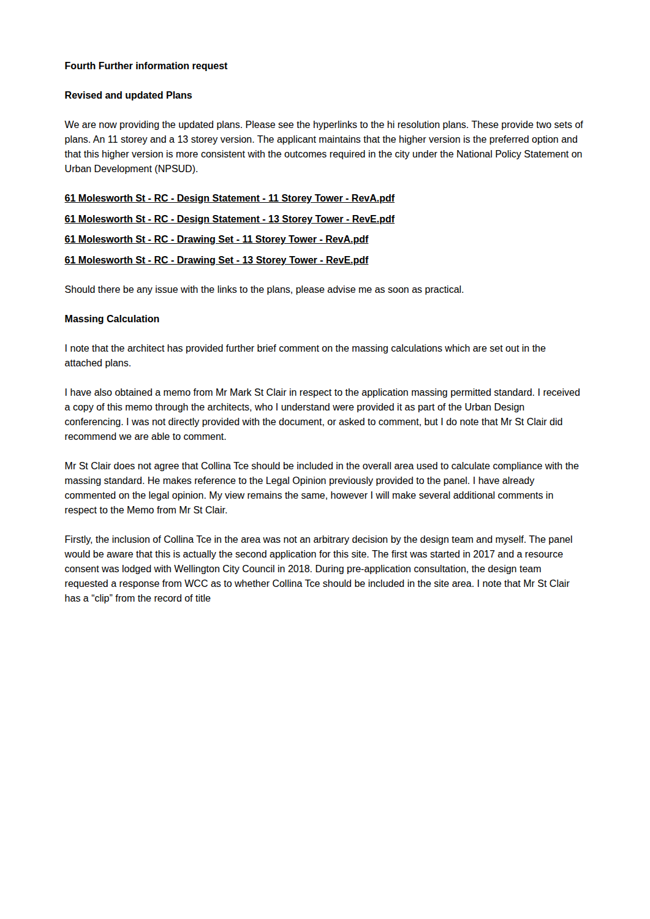Fourth Further information request
Revised and updated Plans
We are now providing the updated plans. Please see the hyperlinks to the hi resolution plans. These provide two sets of plans. An 11 storey and a 13 storey version. The applicant maintains that the higher version is the preferred option and that this higher version is more consistent with the outcomes required in the city under the National Policy Statement on Urban Development (NPSUD).
61 Molesworth St - RC - Design Statement - 11 Storey Tower - RevA.pdf
61 Molesworth St - RC - Design Statement - 13 Storey Tower - RevE.pdf
61 Molesworth St - RC - Drawing Set - 11 Storey Tower - RevA.pdf
61 Molesworth St - RC - Drawing Set - 13 Storey Tower - RevE.pdf
Should there be any issue with the links to the plans, please advise me as soon as practical.
Massing Calculation
I note that the architect has provided further brief comment on the massing calculations which are set out in the attached plans.
I have also obtained a memo from Mr Mark St Clair in respect to the application massing permitted standard. I received a copy of this memo through the architects, who I understand were provided it as part of the Urban Design conferencing. I was not directly provided with the document, or asked to comment, but I do note that Mr St Clair did recommend we are able to comment.
Mr St Clair does not agree that Collina Tce should be included in the overall area used to calculate compliance with the massing standard. He makes reference to the Legal Opinion previously provided to the panel. I have already commented on the legal opinion. My view remains the same, however I will make several additional comments in respect to the Memo from Mr St Clair.
Firstly, the inclusion of Collina Tce in the area was not an arbitrary decision by the design team and myself. The panel would be aware that this is actually the second application for this site. The first was started in 2017 and a resource consent was lodged with Wellington City Council in 2018. During pre-application consultation, the design team requested a response from WCC as to whether Collina Tce should be included in the site area. I note that Mr St Clair has a “clip” from the record of title